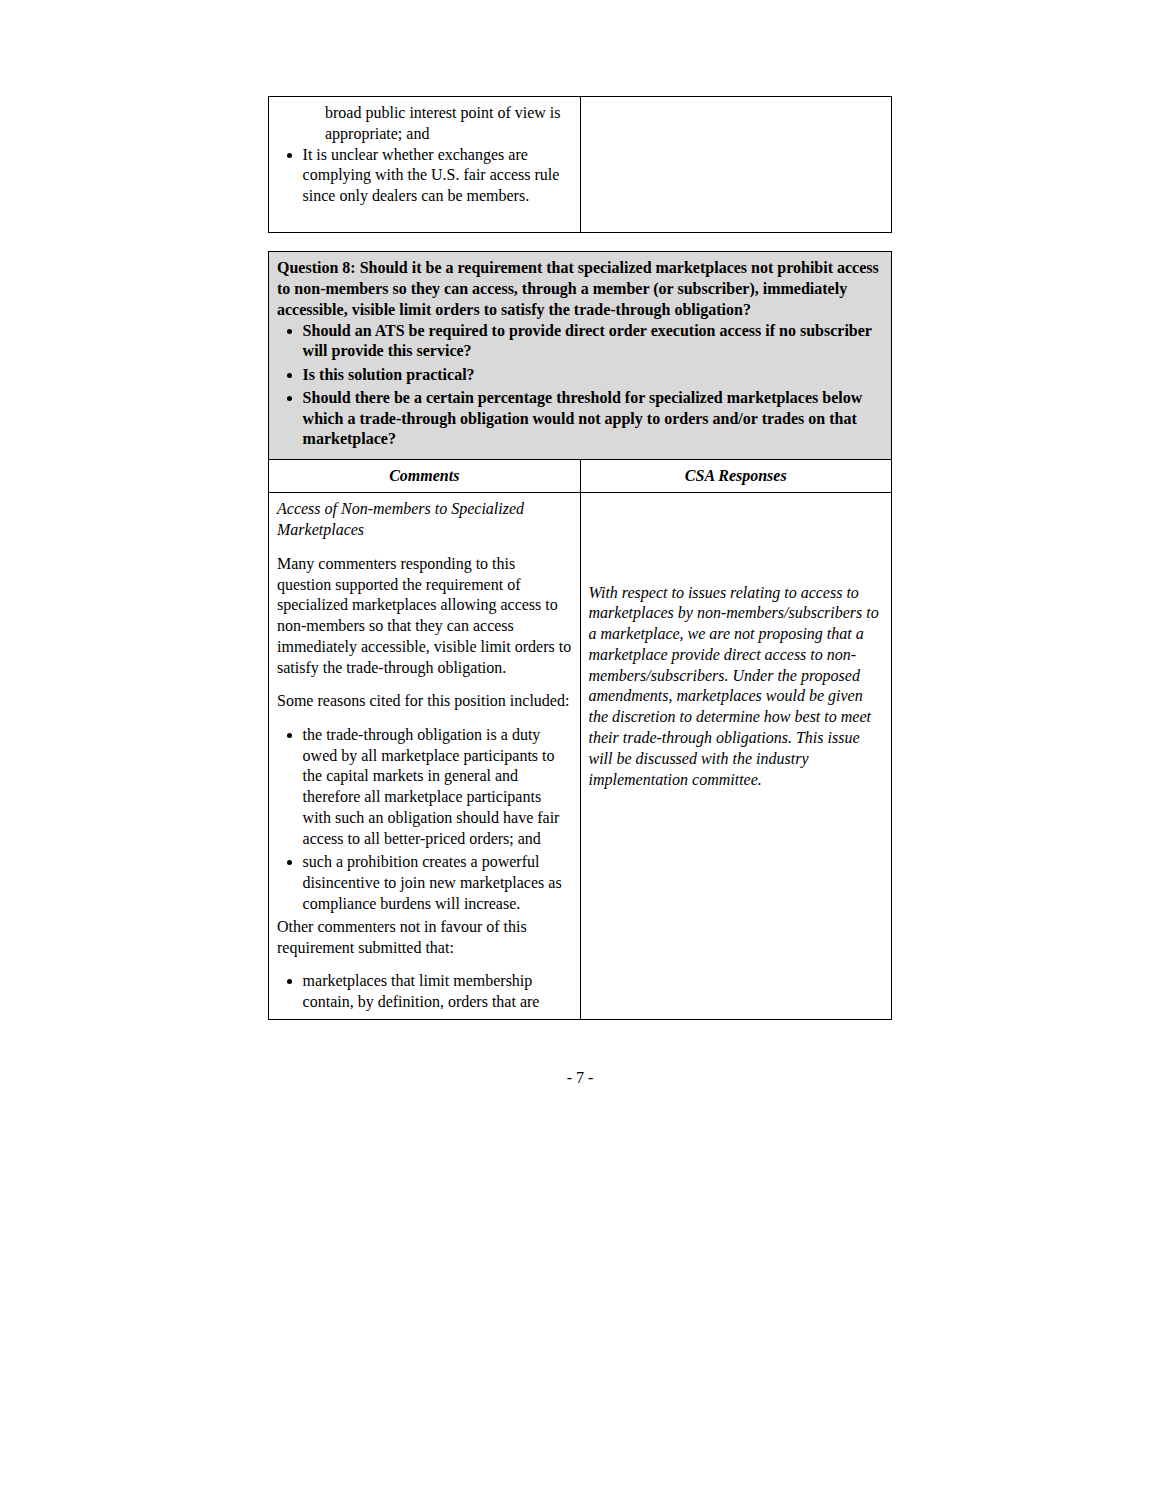| broad public interest point of view is appropriate; and It is unclear whether exchanges are complying with the U.S. fair access rule since only dealers can be members. | |
| Question 8: Should it be a requirement that specialized marketplaces not prohibit access to non-members so they can access, through a member (or subscriber), immediately accessible, visible limit orders to satisfy the trade-through obligation? Should an ATS be required to provide direct order execution access if no subscriber will provide this service? Is this solution practical? Should there be a certain percentage threshold for specialized marketplaces below which a trade-through obligation would not apply to orders and/or trades on that marketplace? |
| Comments | CSA Responses |
| Access of Non-members to Specialized Marketplaces Many commenters responding to this question supported the requirement of specialized marketplaces allowing access to non-members so that they can access immediately accessible, visible limit orders to satisfy the trade-through obligation. Some reasons cited for this position included: the trade-through obligation is a duty owed by all marketplace participants to the capital markets in general and therefore all marketplace participants with such an obligation should have fair access to all better-priced orders; and such a prohibition creates a powerful disincentive to join new marketplaces as compliance burdens will increase. Other commenters not in favour of this requirement submitted that: marketplaces that limit membership contain, by definition, orders that are | With respect to issues relating to access to marketplaces by non-members/subscribers to a marketplace, we are not proposing that a marketplace provide direct access to non-members/subscribers. Under the proposed amendments, marketplaces would be given the discretion to determine how best to meet their trade-through obligations. This issue will be discussed with the industry implementation committee. |
- 7 -